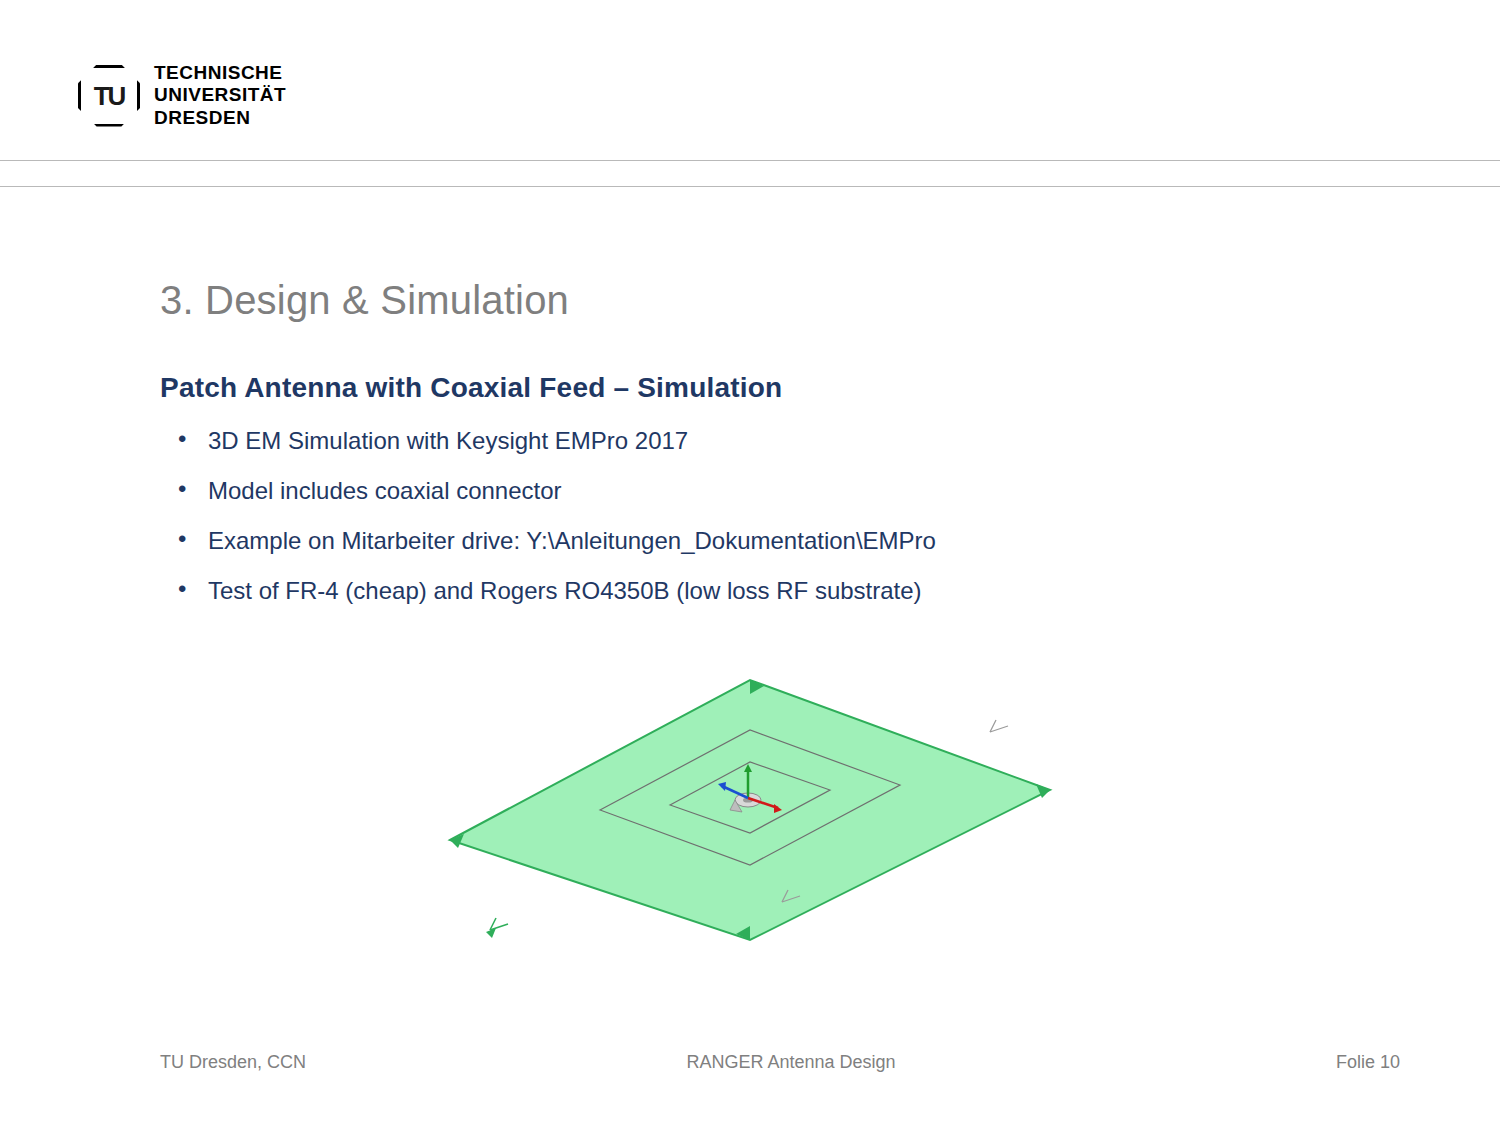TU
Technische
Universität
Dresden
3. Design & Simulation
Patch Antenna with Coaxial Feed – Simulation
3D EM Simulation with Keysight EMPro 2017
Model includes coaxial connector
Example on Mitarbeiter drive: Y:\Anleitungen_Dokumentation\EMPro
Test of FR-4 (cheap) and Rogers RO4350B (low loss RF substrate)
TU Dresden, CCN
RANGER Antenna Design
Folie 10